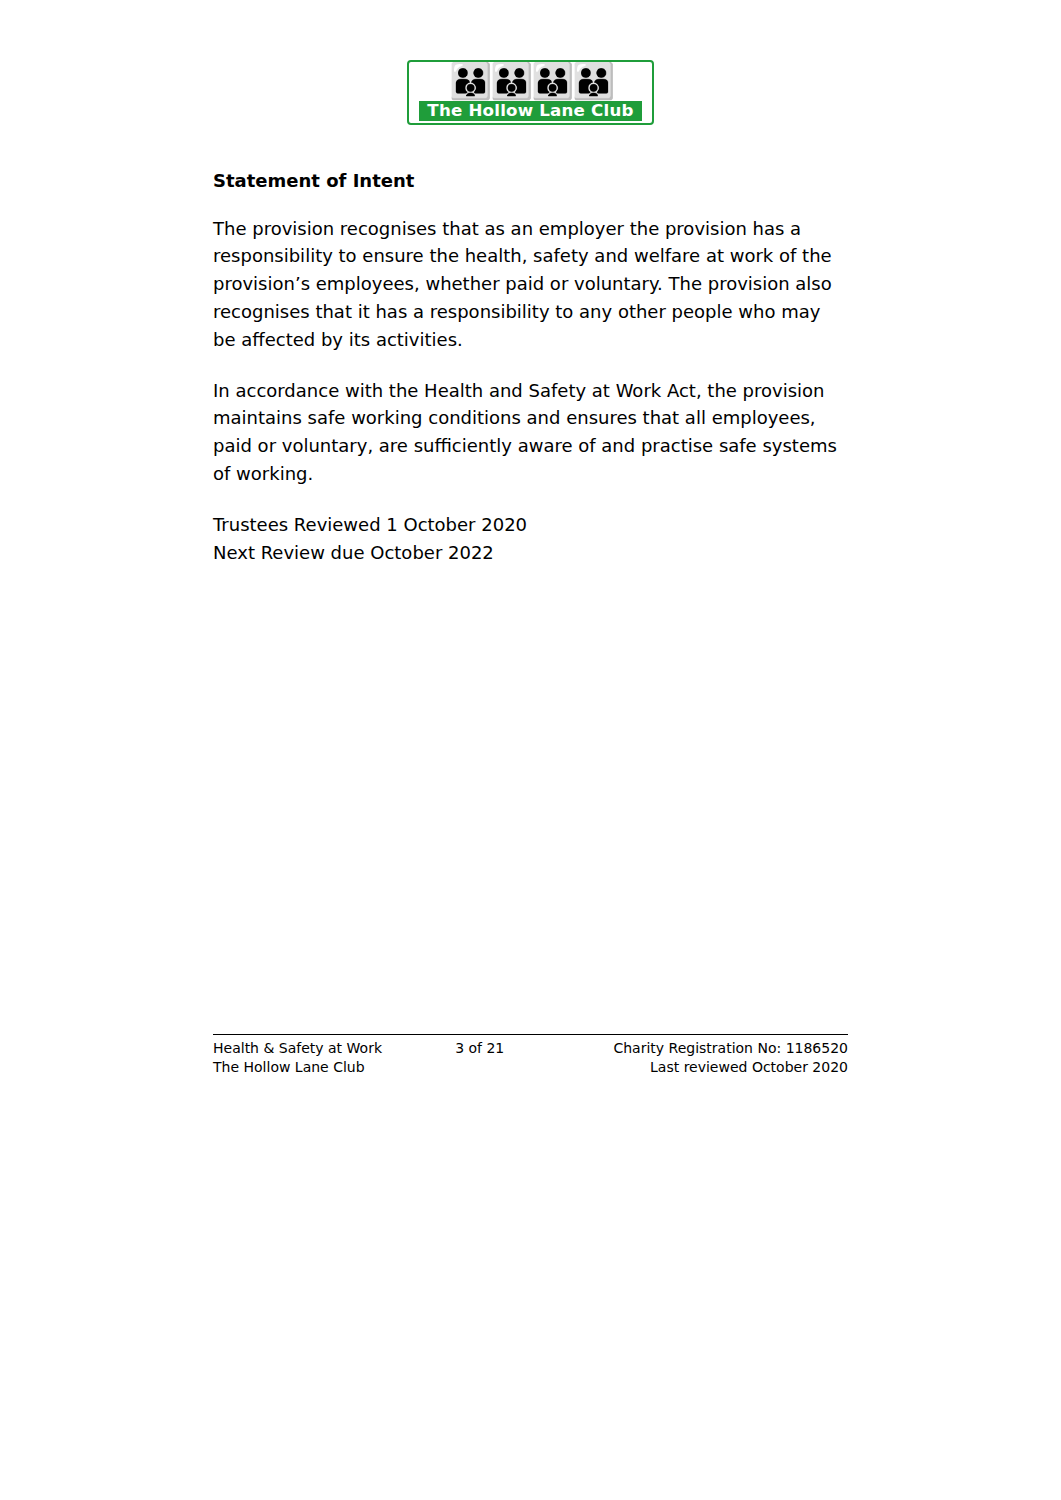👪👪👪👪
The Hollow Lane Club
Statement of Intent
The provision recognises that as an employer the provision has a responsibility to ensure the health, safety and welfare at work of the provision’s employees, whether paid or voluntary. The provision also recognises that it has a responsibility to any other people who may be affected by its activities.
In accordance with the Health and Safety at Work Act, the provision maintains safe working conditions and ensures that all employees, paid or voluntary, are sufficiently aware of and practise safe systems of working.
Trustees Reviewed 1 October 2020 Next Review due October 2022
| Health & Safety at Work | 3 of 21 | Charity Registration No: 1186520 |
| The Hollow Lane Club | | Last reviewed October 2020 |